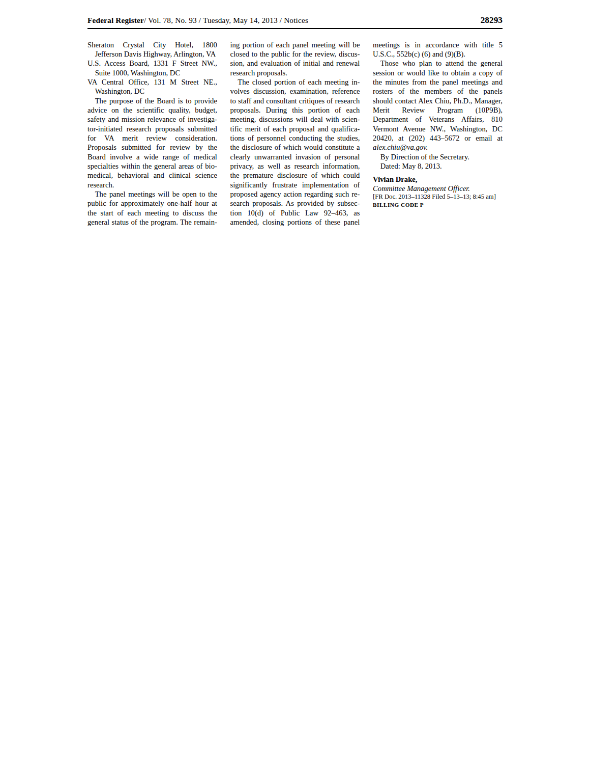Federal Register/ Vol. 78, No. 93 / Tuesday, May 14, 2013 / Notices
28293
Sheraton Crystal City Hotel, 1800 Jefferson Davis Highway, Arlington, VA
U.S. Access Board, 1331 F Street NW., Suite 1000, Washington, DC
VA Central Office, 131 M Street NE., Washington, DC
The purpose of the Board is to provide advice on the scientific quality, budget, safety and mission relevance of investigator-initiated research proposals submitted for VA merit review consideration. Proposals submitted for review by the Board involve a wide range of medical specialties within the general areas of biomedical, behavioral and clinical science research.
The panel meetings will be open to the public for approximately one-half hour at the start of each meeting to discuss the general status of the program. The remaining portion of each panel meeting will be closed to the public for the review, discussion, and evaluation of initial and renewal research proposals.
The closed portion of each meeting involves discussion, examination, reference to staff and consultant critiques of research proposals. During this portion of each meeting, discussions will deal with scientific merit of each proposal and qualifications of personnel conducting the studies, the disclosure of which would constitute a clearly unwarranted invasion of personal privacy, as well as research information, the premature disclosure of which could significantly frustrate implementation of proposed agency action regarding such research proposals. As provided by subsection 10(d) of Public Law 92–463, as amended, closing portions of these panel meetings is in accordance with title 5 U.S.C., 552b(c) (6) and (9)(B).
Those who plan to attend the general session or would like to obtain a copy of the minutes from the panel meetings and rosters of the members of the panels should contact Alex Chiu, Ph.D., Manager, Merit Review Program (10P9B), Department of Veterans Affairs, 810 Vermont Avenue NW., Washington, DC 20420, at (202) 443–5672 or email at alex.chiu@va.gov.
By Direction of the Secretary.
Dated: May 8, 2013.
Vivian Drake,
Committee Management Officer.
[FR Doc. 2013–11328 Filed 5–13–13; 8:45 am]
BILLING CODE P